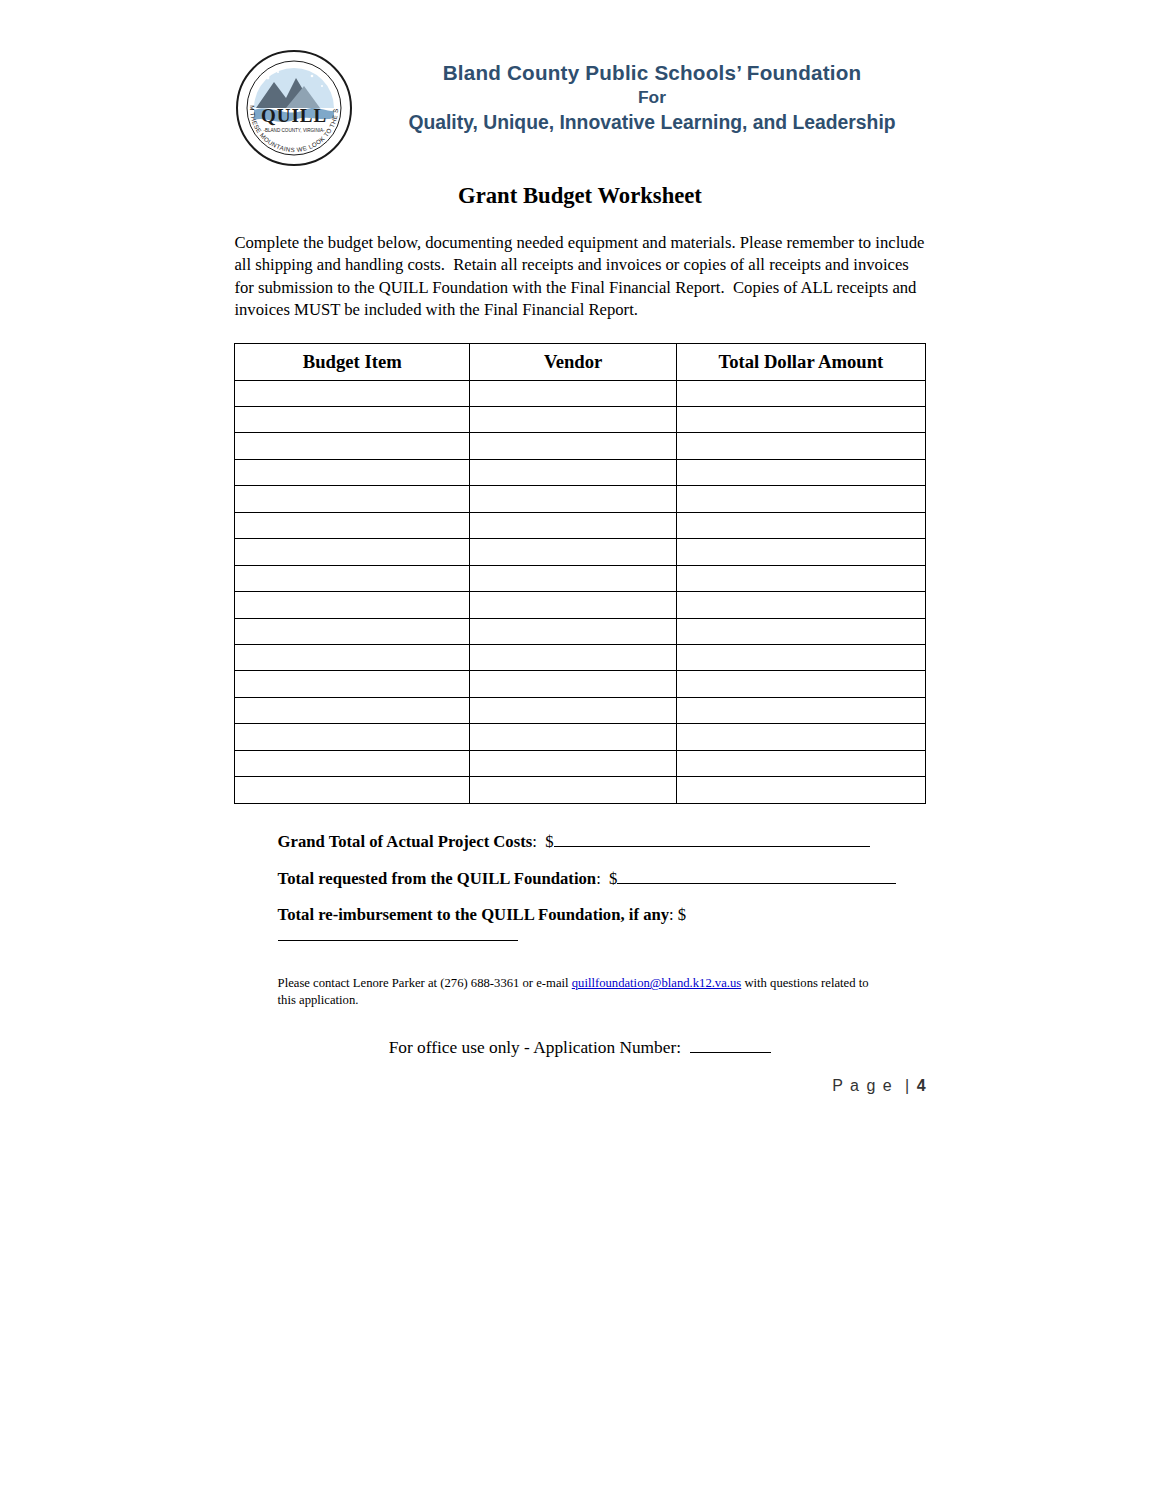QUILL — Bland County, Virginia — From these mountains we look to the stars QUILL -BLAND COUNTY, VIRGINIA- FROM THESE MOUNTAINS WE LOOK TO THE STARS
Bland County Public Schools’ Foundation
For
Quality, Unique, Innovative Learning, and Leadership
Grant Budget Worksheet
Complete the budget below, documenting needed equipment and materials. Please remember to include all shipping and handling costs. Retain all receipts and invoices or copies of all receipts and invoices for submission to the QUILL Foundation with the Final Financial Report. Copies of ALL receipts and invoices MUST be included with the Final Financial Report.
| Budget Item | Vendor | Total Dollar Amount |
| --- | --- | --- |
Grand Total of Actual Project Costs: $
Total requested from the QUILL Foundation: $
Total re-imbursement to the QUILL Foundation, if any: $
Please contact Lenore Parker at (276) 688-3361 or e-mail quillfoundation@bland.k12.va.us with questions related to this application.
For office use only - Application Number:
P a g e | 4